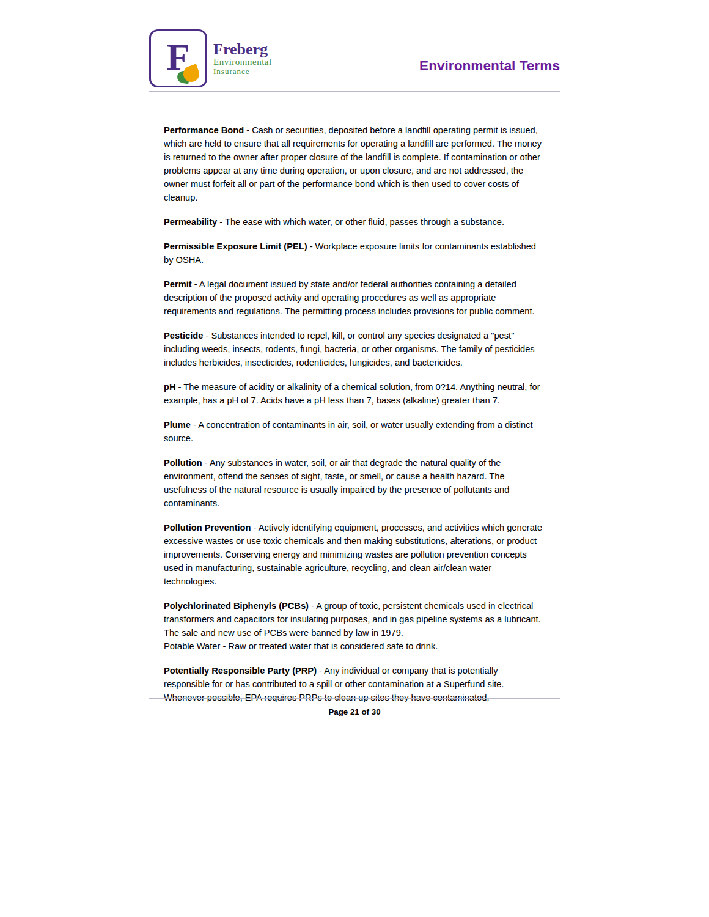F
Freberg
Environmental
Insurance
Environmental Terms
Performance Bond - Cash or securities, deposited before a landfill operating permit is issued, which are held to ensure that all requirements for operating a landfill are performed. The money is returned to the owner after proper closure of the landfill is complete. If contamination or other problems appear at any time during operation, or upon closure, and are not addressed, the owner must forfeit all or part of the performance bond which is then used to cover costs of cleanup.
Permeability - The ease with which water, or other fluid, passes through a substance.
Permissible Exposure Limit (PEL) - Workplace exposure limits for contaminants established by OSHA.
Permit - A legal document issued by state and/or federal authorities containing a detailed description of the proposed activity and operating procedures as well as appropriate requirements and regulations. The permitting process includes provisions for public comment.
Pesticide - Substances intended to repel, kill, or control any species designated a "pest" including weeds, insects, rodents, fungi, bacteria, or other organisms. The family of pesticides includes herbicides, insecticides, rodenticides, fungicides, and bactericides.
pH - The measure of acidity or alkalinity of a chemical solution, from 0?14. Anything neutral, for example, has a pH of 7. Acids have a pH less than 7, bases (alkaline) greater than 7.
Plume - A concentration of contaminants in air, soil, or water usually extending from a distinct source.
Pollution - Any substances in water, soil, or air that degrade the natural quality of the environment, offend the senses of sight, taste, or smell, or cause a health hazard. The usefulness of the natural resource is usually impaired by the presence of pollutants and contaminants.
Pollution Prevention - Actively identifying equipment, processes, and activities which generate excessive wastes or use toxic chemicals and then making substitutions, alterations, or product improvements. Conserving energy and minimizing wastes are pollution prevention concepts used in manufacturing, sustainable agriculture, recycling, and clean air/clean water technologies.
Polychlorinated Biphenyls (PCBs) - A group of toxic, persistent chemicals used in electrical transformers and capacitors for insulating purposes, and in gas pipeline systems as a lubricant. The sale and new use of PCBs were banned by law in 1979.
Potable Water - Raw or treated water that is considered safe to drink.
Potentially Responsible Party (PRP) - Any individual or company that is potentially responsible for or has contributed to a spill or other contamination at a Superfund site. Whenever possible, EPA requires PRPs to clean up sites they have contaminated.
Page 21 of 30